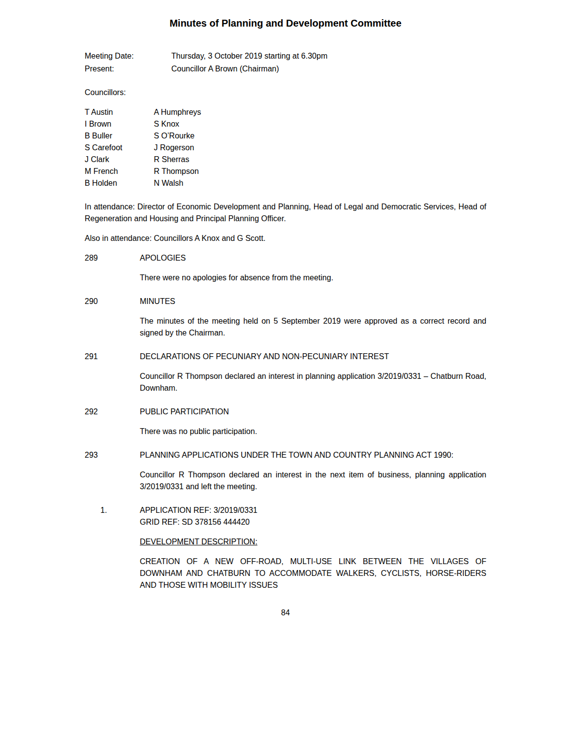Minutes of Planning and Development Committee
Meeting Date: Thursday, 3 October 2019 starting at 6.30pm
Present: Councillor A Brown (Chairman)
Councillors:
| T Austin | A Humphreys |
| I Brown | S Knox |
| B Buller | S O’Rourke |
| S Carefoot | J Rogerson |
| J Clark | R Sherras |
| M French | R Thompson |
| B Holden | N Walsh |
In attendance: Director of Economic Development and Planning, Head of Legal and Democratic Services, Head of Regeneration and Housing and Principal Planning Officer.
Also in attendance: Councillors A Knox and G Scott.
289
APOLOGIES
There were no apologies for absence from the meeting.
290
MINUTES
The minutes of the meeting held on 5 September 2019 were approved as a correct record and signed by the Chairman.
291
DECLARATIONS OF PECUNIARY AND NON-PECUNIARY INTEREST
Councillor R Thompson declared an interest in planning application 3/2019/0331 – Chatburn Road, Downham.
292
PUBLIC PARTICIPATION
There was no public participation.
293
PLANNING APPLICATIONS UNDER THE TOWN AND COUNTRY PLANNING ACT 1990:
Councillor R Thompson declared an interest in the next item of business, planning application 3/2019/0331 and left the meeting.
1.
APPLICATION REF: 3/2019/0331
GRID REF: SD 378156 444420
DEVELOPMENT DESCRIPTION:
CREATION OF A NEW OFF-ROAD, MULTI-USE LINK BETWEEN THE VILLAGES OF DOWNHAM AND CHATBURN TO ACCOMMODATE WALKERS, CYCLISTS, HORSE-RIDERS AND THOSE WITH MOBILITY ISSUES
84